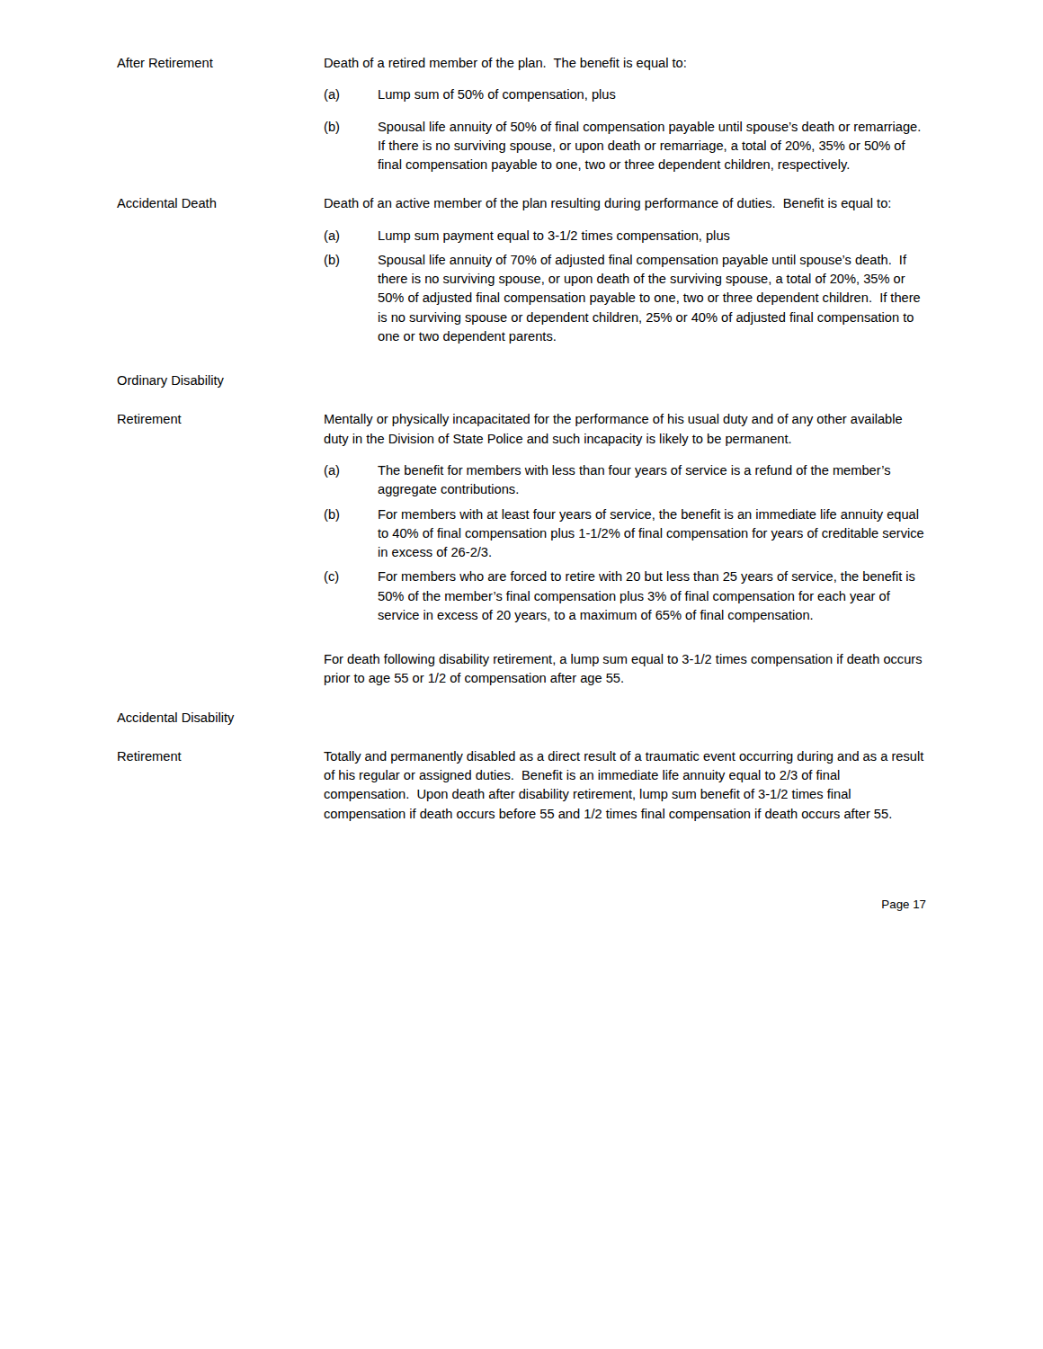After Retirement
Death of a retired member of the plan. The benefit is equal to:
(a)
Lump sum of 50% of compensation, plus
(b)
Spousal life annuity of 50% of final compensation payable until spouse’s death or remarriage. If there is no surviving spouse, or upon death or remarriage, a total of 20%, 35% or 50% of final compensation payable to one, two or three dependent children, respectively.
Accidental Death
Death of an active member of the plan resulting during performance of duties. Benefit is equal to:
(a)
Lump sum payment equal to 3-1/2 times compensation, plus
(b)
Spousal life annuity of 70% of adjusted final compensation payable until spouse’s death. If there is no surviving spouse, or upon death of the surviving spouse, a total of 20%, 35% or 50% of adjusted final compensation payable to one, two or three dependent children. If there is no surviving spouse or dependent children, 25% or 40% of adjusted final compensation to one or two dependent parents.
Ordinary Disability
Retirement
Mentally or physically incapacitated for the performance of his usual duty and of any other available duty in the Division of State Police and such incapacity is likely to be permanent.
(a)
The benefit for members with less than four years of service is a refund of the member’s aggregate contributions.
(b)
For members with at least four years of service, the benefit is an immediate life annuity equal to 40% of final compensation plus 1-1/2% of final compensation for years of creditable service in excess of 26-2/3.
(c)
For members who are forced to retire with 20 but less than 25 years of service, the benefit is 50% of the member’s final compensation plus 3% of final compensation for each year of service in excess of 20 years, to a maximum of 65% of final compensation.
For death following disability retirement, a lump sum equal to 3-1/2 times compensation if death occurs prior to age 55 or 1/2 of compensation after age 55.
Accidental Disability
Retirement
Totally and permanently disabled as a direct result of a traumatic event occurring during and as a result of his regular or assigned duties. Benefit is an immediate life annuity equal to 2/3 of final compensation. Upon death after disability retirement, lump sum benefit of 3-1/2 times final compensation if death occurs before 55 and 1/2 times final compensation if death occurs after 55.
Page 17